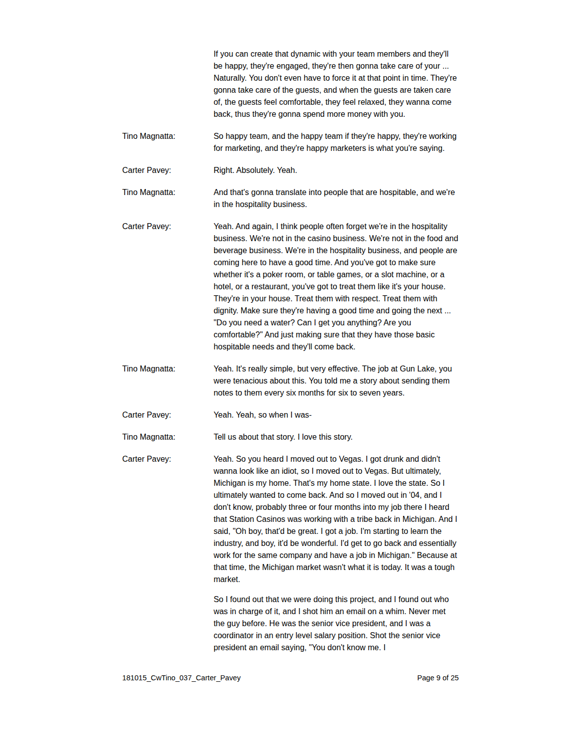If you can create that dynamic with your team members and they'll be happy, they're engaged, they're then gonna take care of your ... Naturally. You don't even have to force it at that point in time. They're gonna take care of the guests, and when the guests are taken care of, the guests feel comfortable, they feel relaxed, they wanna come back, thus they're gonna spend more money with you.
Tino Magnatta:
So happy team, and the happy team if they're happy, they're working for marketing, and they're happy marketers is what you're saying.
Carter Pavey:
Right. Absolutely. Yeah.
Tino Magnatta:
And that's gonna translate into people that are hospitable, and we're in the hospitality business.
Carter Pavey:
Yeah. And again, I think people often forget we're in the hospitality business. We're not in the casino business. We're not in the food and beverage business. We're in the hospitality business, and people are coming here to have a good time. And you've got to make sure whether it's a poker room, or table games, or a slot machine, or a hotel, or a restaurant, you've got to treat them like it's your house. They're in your house. Treat them with respect. Treat them with dignity. Make sure they're having a good time and going the next ... "Do you need a water? Can I get you anything? Are you comfortable?" And just making sure that they have those basic hospitable needs and they'll come back.
Tino Magnatta:
Yeah. It's really simple, but very effective. The job at Gun Lake, you were tenacious about this. You told me a story about sending them notes to them every six months for six to seven years.
Carter Pavey:
Yeah. Yeah, so when I was-
Tino Magnatta:
Tell us about that story. I love this story.
Carter Pavey:
Yeah. So you heard I moved out to Vegas. I got drunk and didn't wanna look like an idiot, so I moved out to Vegas. But ultimately, Michigan is my home. That's my home state. I love the state. So I ultimately wanted to come back. And so I moved out in '04, and I don't know, probably three or four months into my job there I heard that Station Casinos was working with a tribe back in Michigan. And I said, "Oh boy, that'd be great. I got a job. I'm starting to learn the industry, and boy, it'd be wonderful. I'd get to go back and essentially work for the same company and have a job in Michigan." Because at that time, the Michigan market wasn't what it is today. It was a tough market.
So I found out that we were doing this project, and I found out who was in charge of it, and I shot him an email on a whim. Never met the guy before. He was the senior vice president, and I was a coordinator in an entry level salary position. Shot the senior vice president an email saying, "You don't know me. I
181015_CwTino_037_Carter_Pavey Page 9 of 25